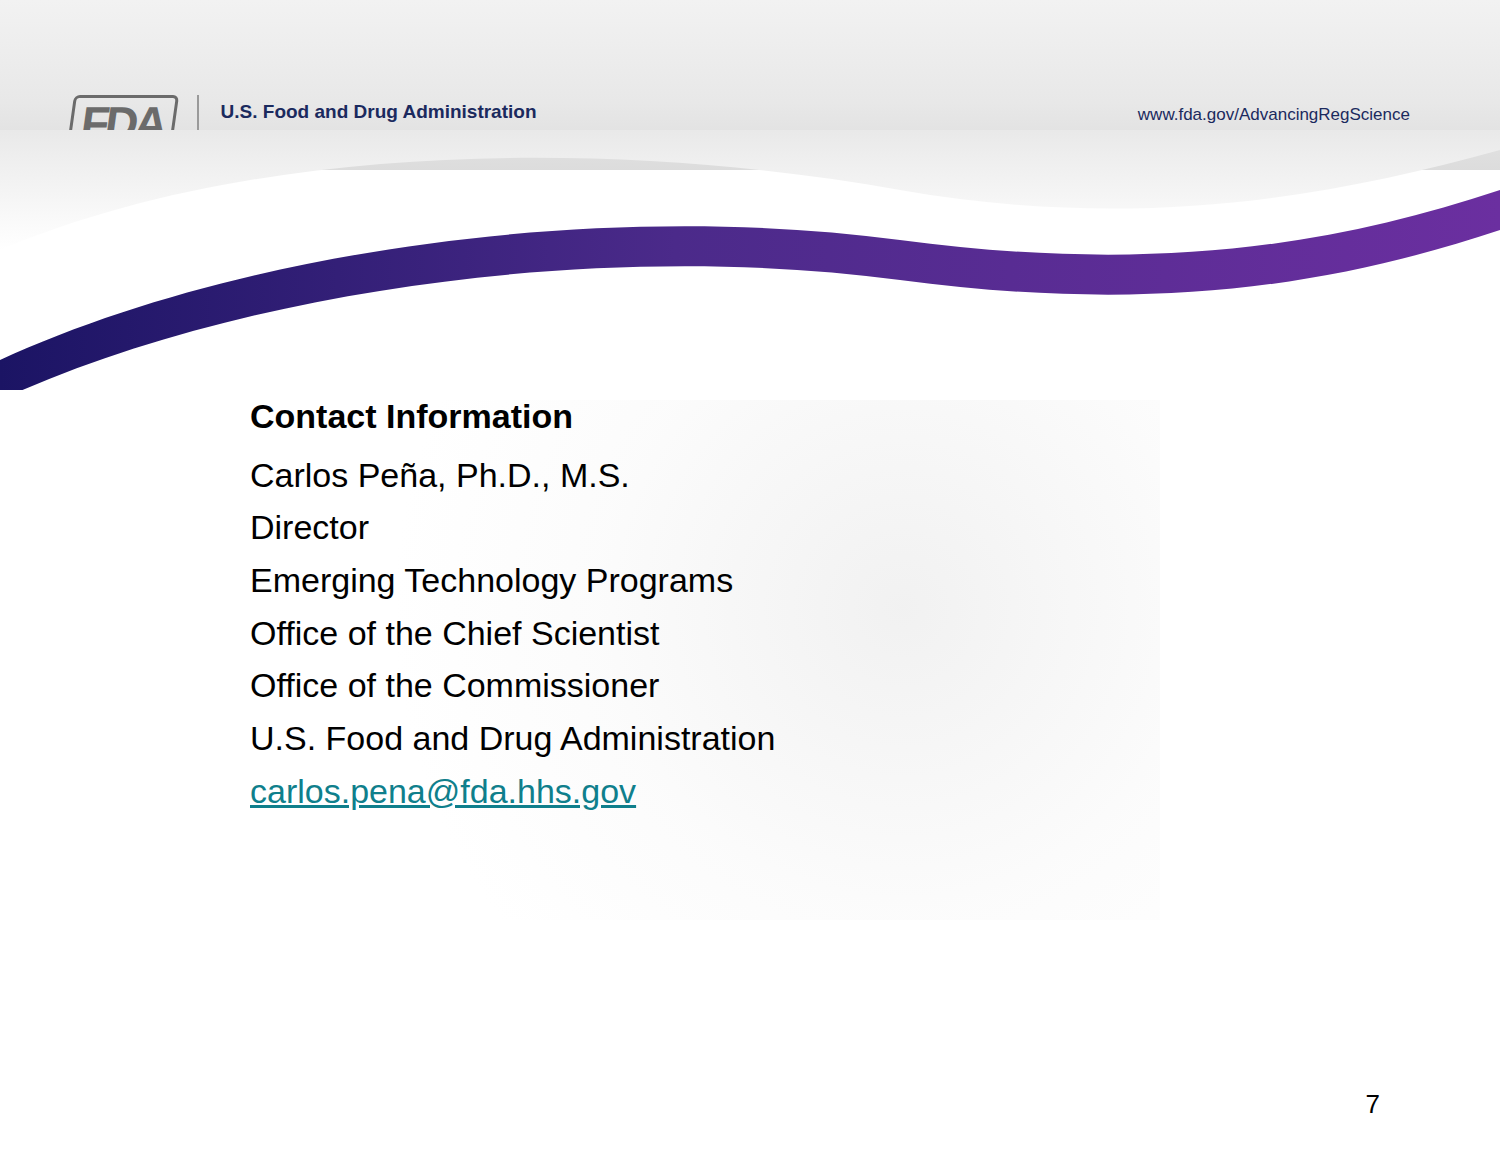FDA
U.S. Food and Drug Administration
Advancing Regulatory Science
www.fda.gov/AdvancingRegScience
Contact Information
Carlos Peña, Ph.D., M.S.
Director
Emerging Technology Programs
Office of the Chief Scientist
Office of the Commissioner
U.S. Food and Drug Administration
carlos.pena@fda.hhs.gov
7